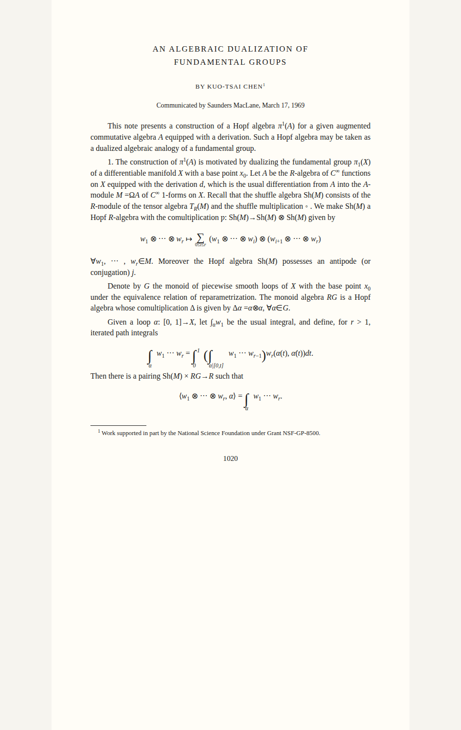An Algebraic Dualization of
Fundamental Groups
by Kuo-Tsai Chen1
Communicated by Saunders MacLane, March 17, 1969
This note presents a construction of a Hopf algebra π1(A) for a given augmented commutative algebra A equipped with a derivation. Such a Hopf algebra may be taken as a dualized algebraic analogy of a fundamental group.
1. The construction of π1(A) is motivated by dualizing the fundamental group π1(X) of a differentiable manifold X with a base point x0. Let A be the R-algebra of C∞ functions on X equipped with the derivation d, which is the usual differentiation from A into the A-module M =ΩA of C∞ 1-forms on X. Recall that the shuffle algebra Sh(M) consists of the R-module of the tensor algebra TR(M) and the shuffle multiplication ◦ . We make Sh(M) a Hopf R-algebra with the comultiplication ƿ: Sh(M)→Sh(M) ⊗ Sh(M) given by
w1 ⊗ ··· ⊗ wr ↦ ∑0≤i≤r (w1 ⊗ ··· ⊗ wi) ⊗ (wi+1 ⊗ ··· ⊗ wr)
∀w1, ··· , wr∈M. Moreover the Hopf algebra Sh(M) possesses an antipode (or conjugation) j.
Denote by G the monoid of piecewise smooth loops of X with the base point x0 under the equivalence relation of reparametrization. The monoid algebra RG is a Hopf algebra whose comultiplication Δ is given by Δα =α⊗α, ∀α∈G.
Given a loop α: [0, 1]→X, let ∫αw1 be the usual integral, and define, for r > 1, iterated path integrals
∫α w1 ··· wr = ∫01 (∫α|[0,t] w1 ··· wr−1) wr(α(t), α̇(t))dt.
Then there is a pairing Sh(M) × RG→R such that
⟨w1 ⊗ ··· ⊗ wr, α⟩ = ∫α w1 ··· wr.
1 Work supported in part by the National Science Foundation under Grant NSF-GP-8500.
1020